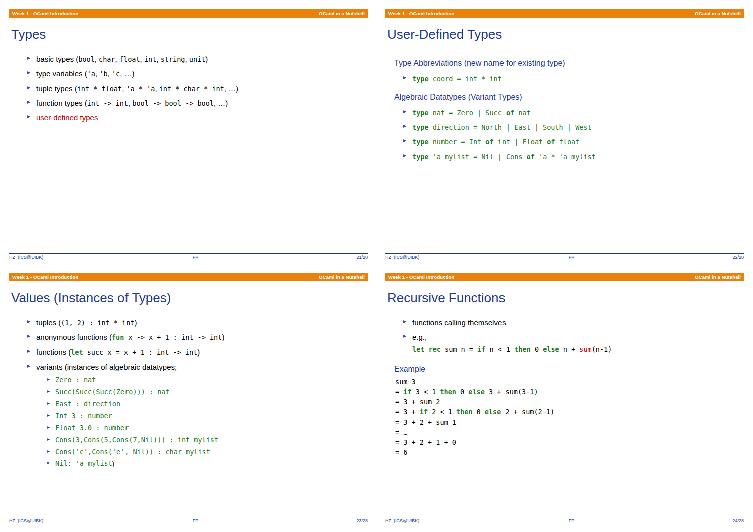Week 1 - OCaml Introduction OCaml in a Nutshell
Types
basic types (bool, char, float, int, string, unit)
type variables ('a, 'b, 'c, …)
tuple types (int * float, 'a * 'a, int * char * int, …)
function types (int -> int, bool -> bool -> bool, …)
user-defined types
HZ (ICS@UIBK) FP 21/28
Week 1 - OCaml Introduction OCaml in a Nutshell
User-Defined Types
Type Abbreviations (new name for existing type)
type coord = int * int
Algebraic Datatypes (Variant Types)
type nat = Zero | Succ of nat
type direction = North | East | South | West
type number = Int of int | Float of float
type 'a mylist = Nil | Cons of 'a * 'a mylist
HZ (ICS@UIBK) FP 22/28
Week 1 - OCaml Introduction OCaml in a Nutshell
Values (Instances of Types)
tuples ((1, 2) : int * int)
anonymous functions (fun x -> x + 1 : int -> int)
functions (let succ x = x + 1 : int -> int)
variants (instances of algebraic datatypes;
Zero : nat
Succ(Succ(Succ(Zero))) : nat
East : direction
Int 3 : number
Float 3.0 : number
Cons(3,Cons(5,Cons(7,Nil))) : int mylist
Cons('c',Cons('e', Nil)) : char mylist
Nil: 'a mylist)
HZ (ICS@UIBK) FP 23/28
Week 1 - OCaml Introduction OCaml in a Nutshell
Recursive Functions
functions calling themselves
e.g.,
let rec sum n = if n < 1 then 0 else n + sum(n-1)
Example
sum 3
= if 3 < 1 then 0 else 3 + sum(3-1)
= 3 + sum 2
= 3 + if 2 < 1 then 0 else 2 + sum(2-1)
= 3 + 2 + sum 1
= …
= 3 + 2 + 1 + 0
= 6
HZ (ICS@UIBK) FP 24/28